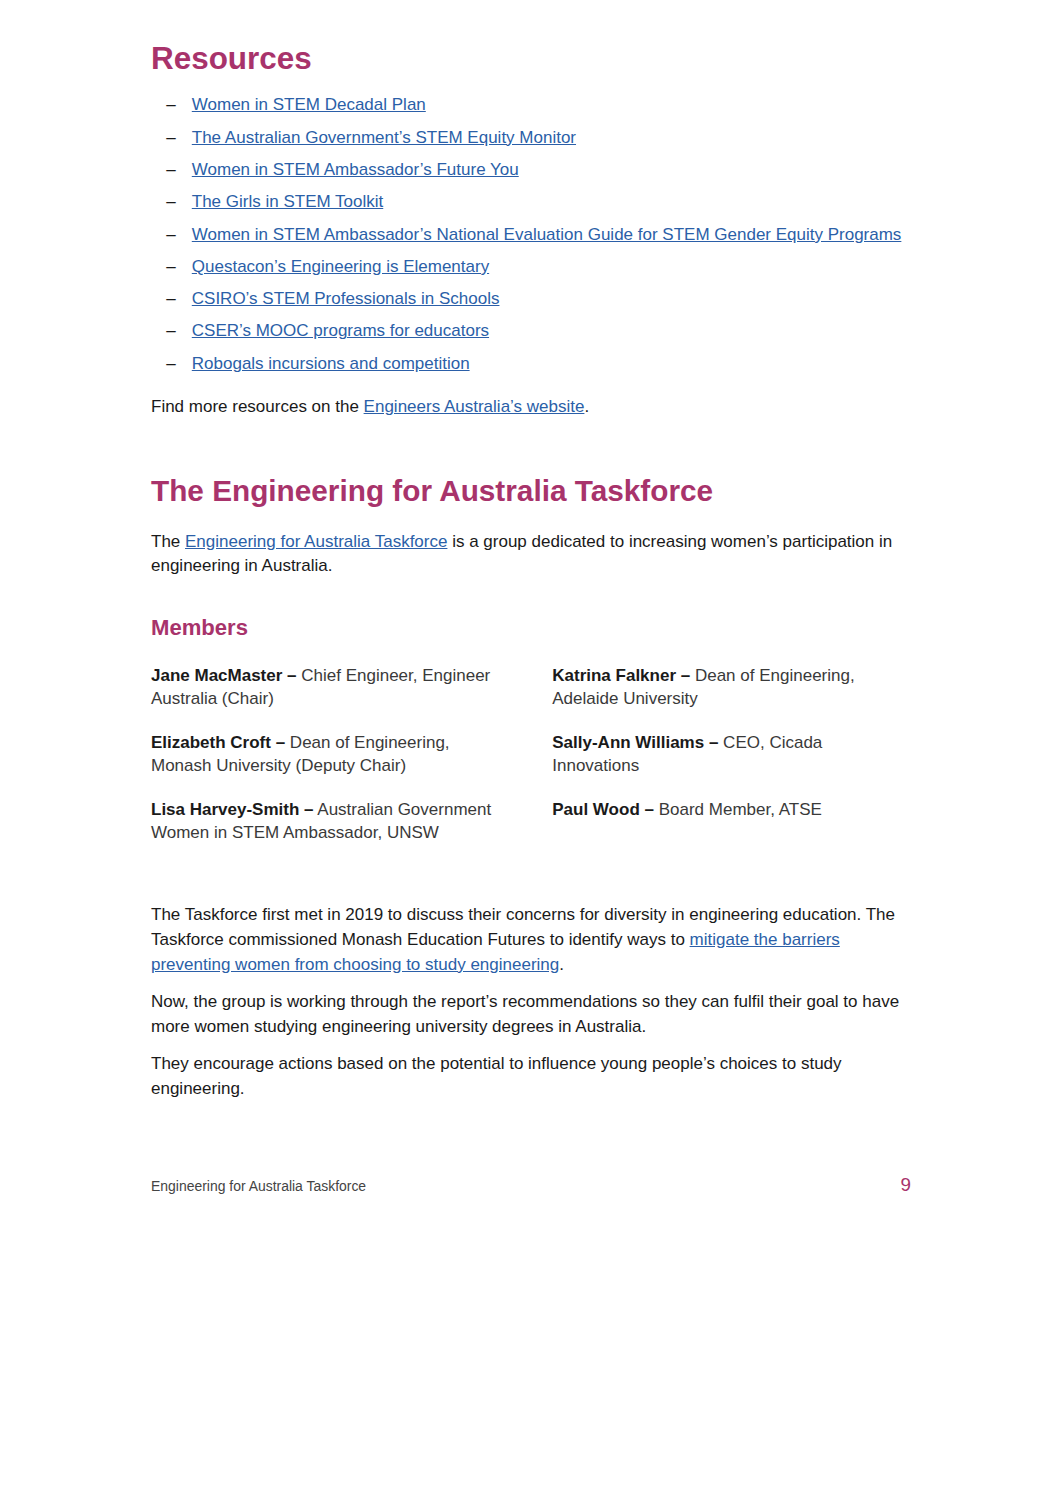Resources
Women in STEM Decadal Plan
The Australian Government’s STEM Equity Monitor
Women in STEM Ambassador’s Future You
The Girls in STEM Toolkit
Women in STEM Ambassador’s National Evaluation Guide for STEM Gender Equity Programs
Questacon’s Engineering is Elementary
CSIRO’s STEM Professionals in Schools
CSER’s MOOC programs for educators
Robogals incursions and competition
Find more resources on the Engineers Australia’s website.
The Engineering for Australia Taskforce
The Engineering for Australia Taskforce is a group dedicated to increasing women’s participation in engineering in Australia.
Members
Jane MacMaster – Chief Engineer, Engineer Australia (Chair)
Elizabeth Croft – Dean of Engineering, Monash University (Deputy Chair)
Lisa Harvey-Smith – Australian Government Women in STEM Ambassador, UNSW
Katrina Falkner – Dean of Engineering, Adelaide University
Sally-Ann Williams – CEO, Cicada Innovations
Paul Wood – Board Member, ATSE
The Taskforce first met in 2019 to discuss their concerns for diversity in engineering education. The Taskforce commissioned Monash Education Futures to identify ways to mitigate the barriers preventing women from choosing to study engineering.
Now, the group is working through the report’s recommendations so they can fulfil their goal to have more women studying engineering university degrees in Australia.
They encourage actions based on the potential to influence young people’s choices to study engineering.
Engineering for Australia Taskforce 9